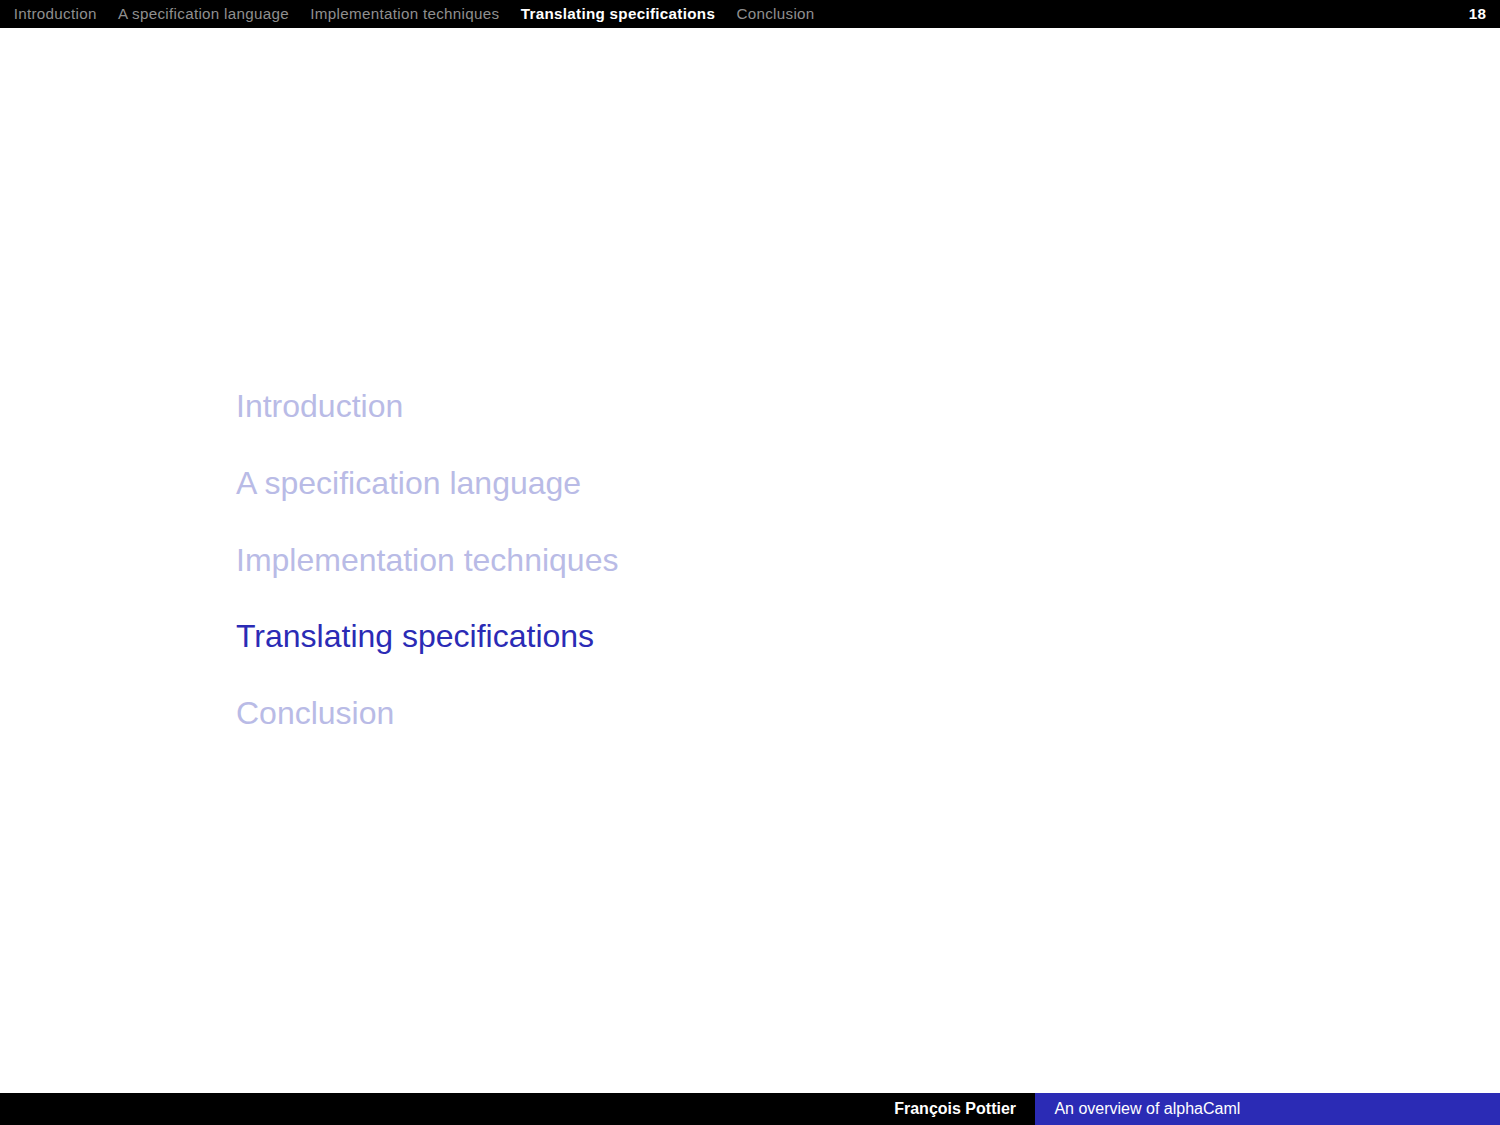Introduction A specification language Implementation techniques Translating specifications Conclusion 18
Introduction
A specification language
Implementation techniques
Translating specifications
Conclusion
François Pottier
An overview of alphaCaml